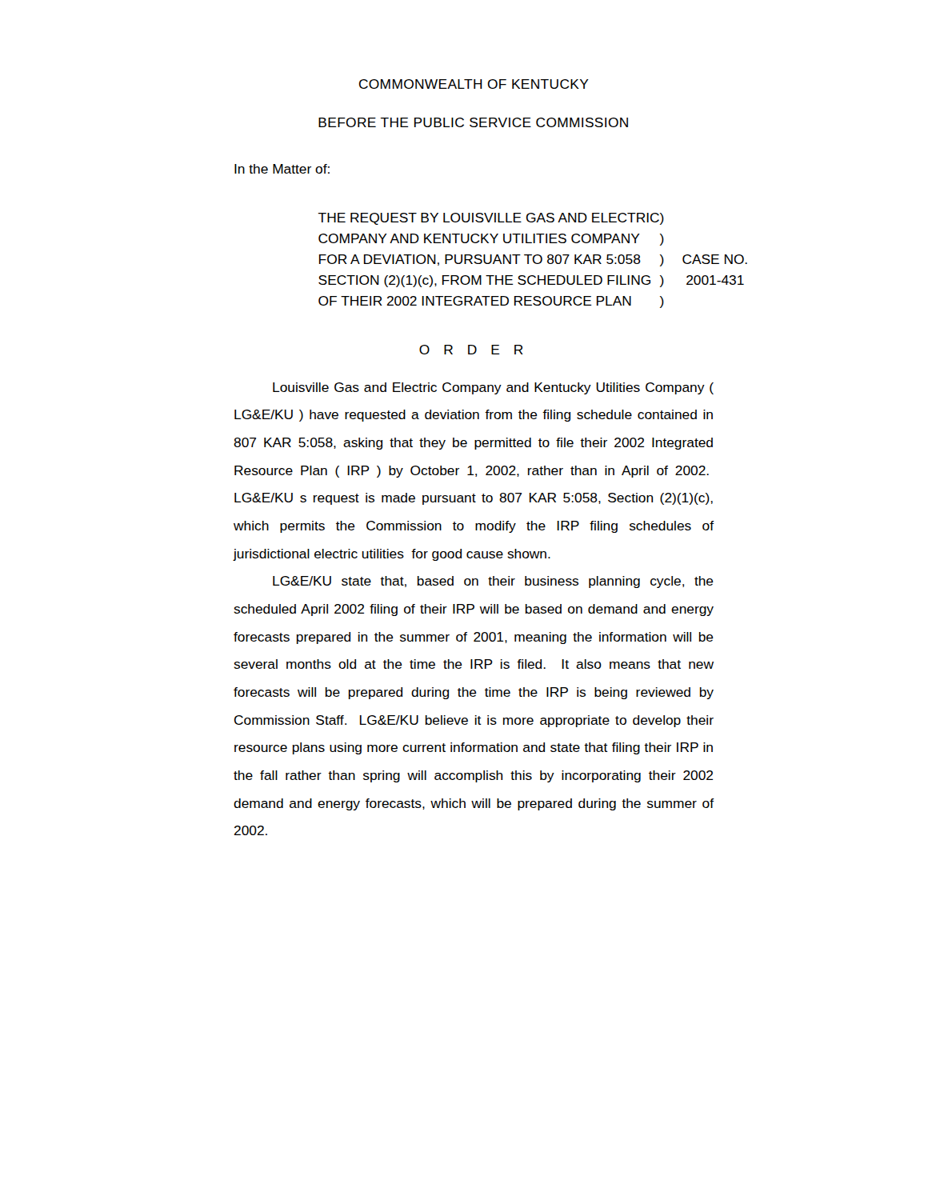COMMONWEALTH OF KENTUCKY
BEFORE THE PUBLIC SERVICE COMMISSION
In the Matter of:
| THE REQUEST BY LOUISVILLE GAS AND ELECTRIC | ) | |
| COMPANY AND KENTUCKY UTILITIES COMPANY | ) | |
| FOR A DEVIATION, PURSUANT TO 807 KAR 5:058 | ) | CASE NO. |
| SECTION (2)(1)(c), FROM THE SCHEDULED FILING | ) | 2001-431 |
| OF THEIR 2002 INTEGRATED RESOURCE PLAN | ) | |
O R D E R
Louisville Gas and Electric Company and Kentucky Utilities Company ( LG&E/KU ) have requested a deviation from the filing schedule contained in 807 KAR 5:058, asking that they be permitted to file their 2002 Integrated Resource Plan ( IRP ) by October 1, 2002, rather than in April of 2002. LG&E/KU s request is made pursuant to 807 KAR 5:058, Section (2)(1)(c), which permits the Commission to modify the IRP filing schedules of jurisdictional electric utilities for good cause shown.
LG&E/KU state that, based on their business planning cycle, the scheduled April 2002 filing of their IRP will be based on demand and energy forecasts prepared in the summer of 2001, meaning the information will be several months old at the time the IRP is filed. It also means that new forecasts will be prepared during the time the IRP is being reviewed by Commission Staff. LG&E/KU believe it is more appropriate to develop their resource plans using more current information and state that filing their IRP in the fall rather than spring will accomplish this by incorporating their 2002 demand and energy forecasts, which will be prepared during the summer of 2002.